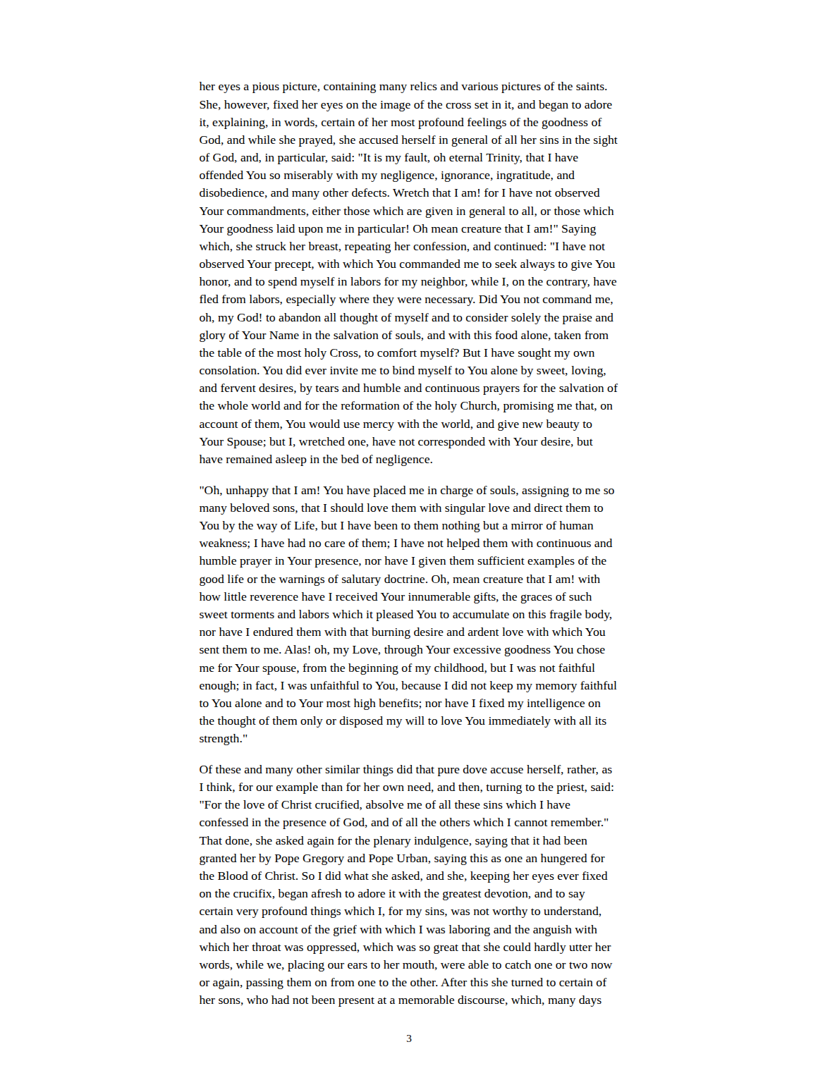her eyes a pious picture, containing many relics and various pictures of the saints. She, however, fixed her eyes on the image of the cross set in it, and began to adore it, explaining, in words, certain of her most profound feelings of the goodness of God, and while she prayed, she accused herself in general of all her sins in the sight of God, and, in particular, said: "It is my fault, oh eternal Trinity, that I have offended You so miserably with my negligence, ignorance, ingratitude, and disobedience, and many other defects. Wretch that I am! for I have not observed Your commandments, either those which are given in general to all, or those which Your goodness laid upon me in particular! Oh mean creature that I am!" Saying which, she struck her breast, repeating her confession, and continued: "I have not observed Your precept, with which You commanded me to seek always to give You honor, and to spend myself in labors for my neighbor, while I, on the contrary, have fled from labors, especially where they were necessary. Did You not command me, oh, my God! to abandon all thought of myself and to consider solely the praise and glory of Your Name in the salvation of souls, and with this food alone, taken from the table of the most holy Cross, to comfort myself? But I have sought my own consolation. You did ever invite me to bind myself to You alone by sweet, loving, and fervent desires, by tears and humble and continuous prayers for the salvation of the whole world and for the reformation of the holy Church, promising me that, on account of them, You would use mercy with the world, and give new beauty to Your Spouse; but I, wretched one, have not corresponded with Your desire, but have remained asleep in the bed of negligence.
"Oh, unhappy that I am! You have placed me in charge of souls, assigning to me so many beloved sons, that I should love them with singular love and direct them to You by the way of Life, but I have been to them nothing but a mirror of human weakness; I have had no care of them; I have not helped them with continuous and humble prayer in Your presence, nor have I given them sufficient examples of the good life or the warnings of salutary doctrine. Oh, mean creature that I am! with how little reverence have I received Your innumerable gifts, the graces of such sweet torments and labors which it pleased You to accumulate on this fragile body, nor have I endured them with that burning desire and ardent love with which You sent them to me. Alas! oh, my Love, through Your excessive goodness You chose me for Your spouse, from the beginning of my childhood, but I was not faithful enough; in fact, I was unfaithful to You, because I did not keep my memory faithful to You alone and to Your most high benefits; nor have I fixed my intelligence on the thought of them only or disposed my will to love You immediately with all its strength."
Of these and many other similar things did that pure dove accuse herself, rather, as I think, for our example than for her own need, and then, turning to the priest, said: "For the love of Christ crucified, absolve me of all these sins which I have confessed in the presence of God, and of all the others which I cannot remember." That done, she asked again for the plenary indulgence, saying that it had been granted her by Pope Gregory and Pope Urban, saying this as one an hungered for the Blood of Christ. So I did what she asked, and she, keeping her eyes ever fixed on the crucifix, began afresh to adore it with the greatest devotion, and to say certain very profound things which I, for my sins, was not worthy to understand, and also on account of the grief with which I was laboring and the anguish with which her throat was oppressed, which was so great that she could hardly utter her words, while we, placing our ears to her mouth, were able to catch one or two now or again, passing them on from one to the other. After this she turned to certain of her sons, who had not been present at a memorable discourse, which, many days
3